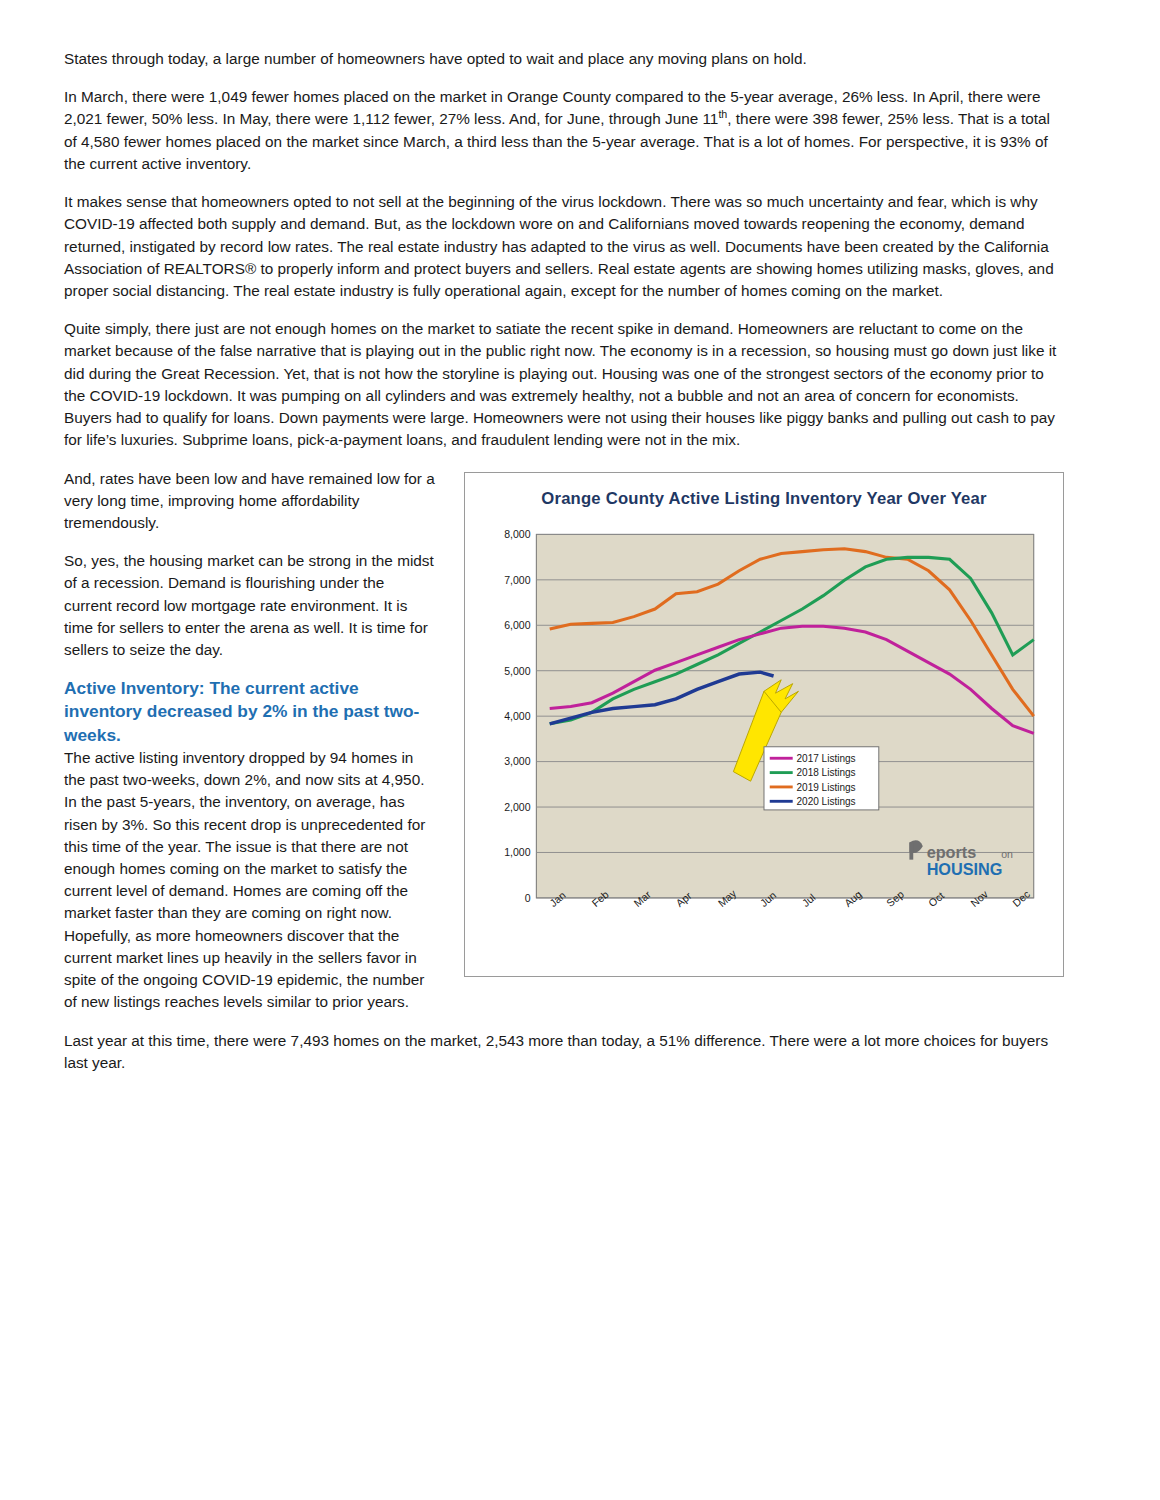States through today, a large number of homeowners have opted to wait and place any moving plans on hold.
In March, there were 1,049 fewer homes placed on the market in Orange County compared to the 5-year average, 26% less. In April, there were 2,021 fewer, 50% less. In May, there were 1,112 fewer, 27% less. And, for June, through June 11th, there were 398 fewer, 25% less. That is a total of 4,580 fewer homes placed on the market since March, a third less than the 5-year average. That is a lot of homes. For perspective, it is 93% of the current active inventory.
It makes sense that homeowners opted to not sell at the beginning of the virus lockdown. There was so much uncertainty and fear, which is why COVID-19 affected both supply and demand. But, as the lockdown wore on and Californians moved towards reopening the economy, demand returned, instigated by record low rates. The real estate industry has adapted to the virus as well. Documents have been created by the California Association of REALTORS® to properly inform and protect buyers and sellers. Real estate agents are showing homes utilizing masks, gloves, and proper social distancing. The real estate industry is fully operational again, except for the number of homes coming on the market.
Quite simply, there just are not enough homes on the market to satiate the recent spike in demand. Homeowners are reluctant to come on the market because of the false narrative that is playing out in the public right now. The economy is in a recession, so housing must go down just like it did during the Great Recession. Yet, that is not how the storyline is playing out. Housing was one of the strongest sectors of the economy prior to the COVID-19 lockdown. It was pumping on all cylinders and was extremely healthy, not a bubble and not an area of concern for economists. Buyers had to qualify for loans. Down payments were large. Homeowners were not using their houses like piggy banks and pulling out cash to pay for life’s luxuries. Subprime loans, pick-a-payment loans, and fraudulent lending were not in the mix.
Orange County Active Listing Inventory Year Over Year
8,000 7,000 6,000 5,000 4,000 3,000 2,000 1,000 0 Jan Feb Mar Apr May Jun Jul Aug Sep Oct Nov Dec 2017 Listings 2018 Listings 2019 Listings 2020 Listings eports on HOUSING
And, rates have been low and have remained low for a very long time, improving home affordability tremendously.
So, yes, the housing market can be strong in the midst of a recession. Demand is flourishing under the current record low mortgage rate environment. It is time for sellers to enter the arena as well. It is time for sellers to seize the day.
Active Inventory: The current active inventory decreased by 2% in the past two-weeks.
The active listing inventory dropped by 94 homes in the past two-weeks, down 2%, and now sits at 4,950. In the past 5-years, the inventory, on average, has risen by 3%. So this recent drop is unprecedented for this time of the year. The issue is that there are not enough homes coming on the market to satisfy the current level of demand. Homes are coming off the market faster than they are coming on right now. Hopefully, as more homeowners discover that the current market lines up heavily in the sellers favor in spite of the ongoing COVID-19 epidemic, the number of new listings reaches levels similar to prior years.
Last year at this time, there were 7,493 homes on the market, 2,543 more than today, a 51% difference. There were a lot more choices for buyers last year.